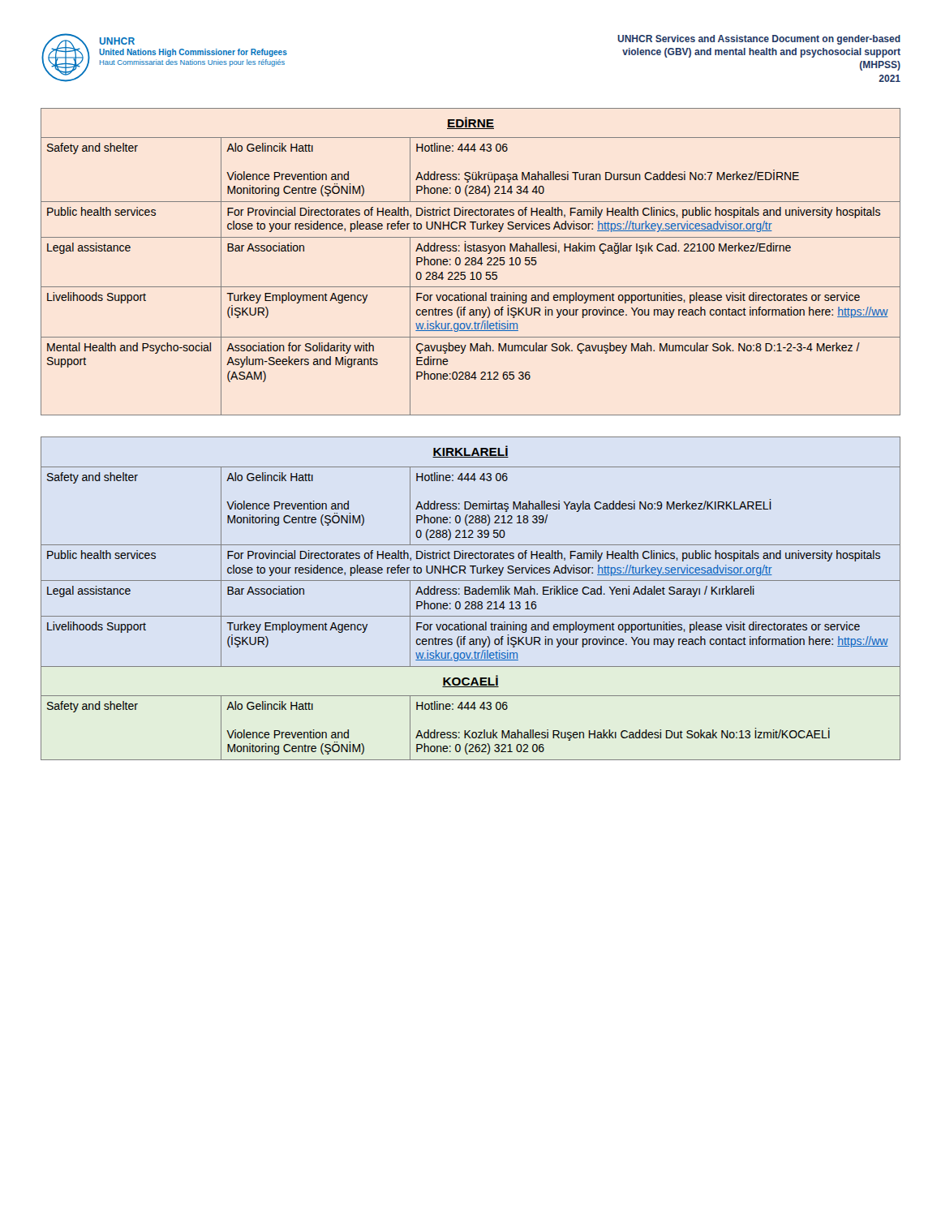UNHCR
United Nations High Commissioner for Refugees
Haut Commissariat des Nations Unies pour les réfugiés
UNHCR Services and Assistance Document on gender-based
violence (GBV) and mental health and psychosocial support
(MHPSS)
2021
| EDİRNE |
| Safety and shelter | Alo Gelincik Hattı Violence Prevention and Monitoring Centre (ŞÖNİM) | Hotline: 444 43 06 Address: Şükrüpaşa Mahallesi Turan Dursun Caddesi No:7 Merkez/EDİRNE Phone: 0 (284) 214 34 40 |
| Public health services | For Provincial Directorates of Health, District Directorates of Health, Family Health Clinics, public hospitals and university hospitals close to your residence, please refer to UNHCR Turkey Services Advisor: https://turkey.servicesadvisor.org/tr |
| Legal assistance | Bar Association | Address: İstasyon Mahallesi, Hakim Çağlar Işık Cad. 22100 Merkez/Edirne Phone: 0 284 225 10 55 0 284 225 10 55 |
| Livelihoods Support | Turkey Employment Agency (İŞKUR) | For vocational training and employment opportunities, please visit directorates or service centres (if any) of İŞKUR in your province. You may reach contact information here: https://www.iskur.gov.tr/iletisim |
| Mental Health and Psycho-social Support | Association for Solidarity with Asylum-Seekers and Migrants (ASAM) | Çavuşbey Mah. Mumcular Sok. Çavuşbey Mah. Mumcular Sok. No:8 D:1-2-3-4 Merkez / Edirne Phone:0284 212 65 36 |
| KIRKLARELİ |
| Safety and shelter | Alo Gelincik Hattı Violence Prevention and Monitoring Centre (ŞÖNİM) | Hotline: 444 43 06 Address: Demirtaş Mahallesi Yayla Caddesi No:9 Merkez/KIRKLARELİ Phone: 0 (288) 212 18 39/ 0 (288) 212 39 50 |
| Public health services | For Provincial Directorates of Health, District Directorates of Health, Family Health Clinics, public hospitals and university hospitals close to your residence, please refer to UNHCR Turkey Services Advisor: https://turkey.servicesadvisor.org/tr |
| Legal assistance | Bar Association | Address: Bademlik Mah. Eriklice Cad. Yeni Adalet Sarayı / Kırklareli Phone: 0 288 214 13 16 |
| Livelihoods Support | Turkey Employment Agency (İŞKUR) | For vocational training and employment opportunities, please visit directorates or service centres (if any) of İŞKUR in your province. You may reach contact information here: https://www.iskur.gov.tr/iletisim |
| KOCAELİ |
| Safety and shelter | Alo Gelincik Hattı Violence Prevention and Monitoring Centre (ŞÖNİM) | Hotline: 444 43 06 Address: Kozluk Mahallesi Ruşen Hakkı Caddesi Dut Sokak No:13 İzmit/KOCAELİ Phone: 0 (262) 321 02 06 |